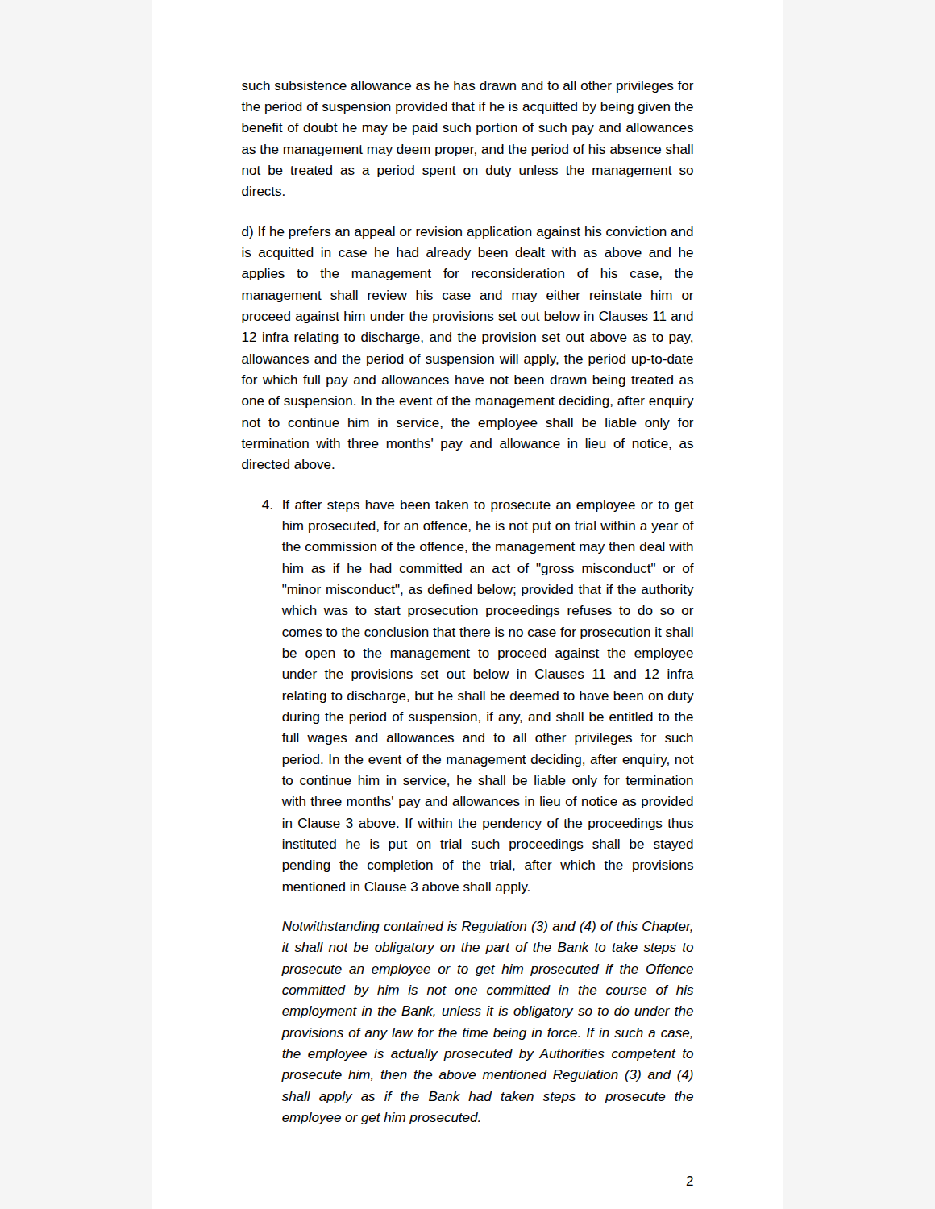such subsistence allowance as he has drawn and to all other privileges for the period of suspension provided that if he is acquitted by being given the benefit of doubt he may be paid such portion of such pay and allowances as the management may deem proper, and the period of his absence shall not be treated as a period spent on duty unless the management so directs.
d) If he prefers an appeal or revision application against his conviction and is acquitted in case he had already been dealt with as above and he applies to the management for reconsideration of his case, the management shall review his case and may either reinstate him or proceed against him under the provisions set out below in Clauses 11 and 12 infra relating to discharge, and the provision set out above as to pay, allowances and the period of suspension will apply, the period up-to-date for which full pay and allowances have not been drawn being treated as one of suspension. In the event of the management deciding, after enquiry not to continue him in service, the employee shall be liable only for termination with three months' pay and allowance in lieu of notice, as directed above.
If after steps have been taken to prosecute an employee or to get him prosecuted, for an offence, he is not put on trial within a year of the commission of the offence, the management may then deal with him as if he had committed an act of "gross misconduct" or of "minor misconduct", as defined below; provided that if the authority which was to start prosecution proceedings refuses to do so or comes to the conclusion that there is no case for prosecution it shall be open to the management to proceed against the employee under the provisions set out below in Clauses 11 and 12 infra relating to discharge, but he shall be deemed to have been on duty during the period of suspension, if any, and shall be entitled to the full wages and allowances and to all other privileges for such period. In the event of the management deciding, after enquiry, not to continue him in service, he shall be liable only for termination with three months' pay and allowances in lieu of notice as provided in Clause 3 above. If within the pendency of the proceedings thus instituted he is put on trial such proceedings shall be stayed pending the completion of the trial, after which the provisions mentioned in Clause 3 above shall apply.
Notwithstanding contained is Regulation (3) and (4) of this Chapter, it shall not be obligatory on the part of the Bank to take steps to prosecute an employee or to get him prosecuted if the Offence committed by him is not one committed in the course of his employment in the Bank, unless it is obligatory so to do under the provisions of any law for the time being in force. If in such a case, the employee is actually prosecuted by Authorities competent to prosecute him, then the above mentioned Regulation (3) and (4) shall apply as if the Bank had taken steps to prosecute the employee or get him prosecuted.
2